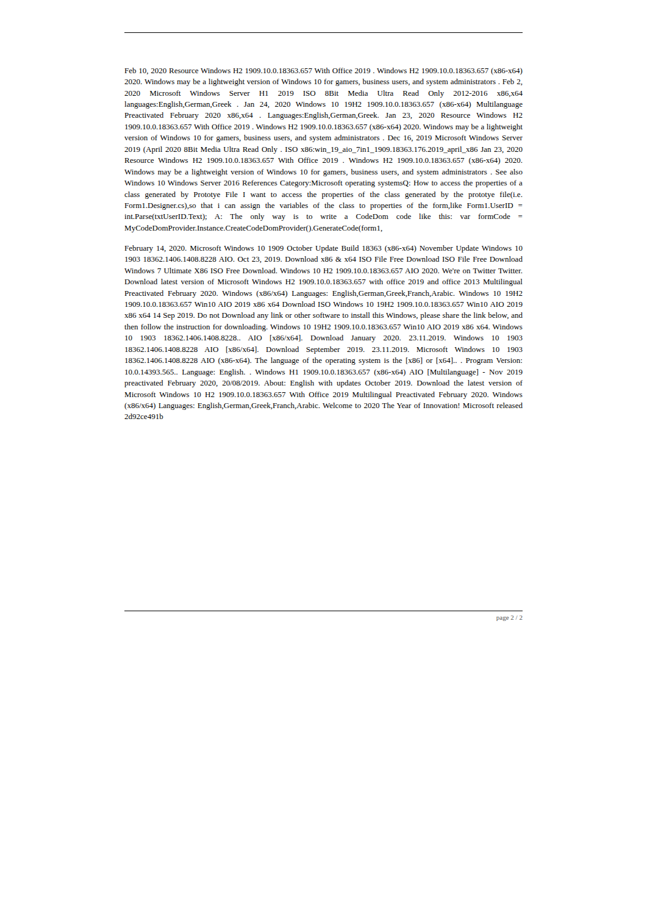Feb 10, 2020 Resource Windows H2 1909.10.0.18363.657 With Office 2019 . Windows H2 1909.10.0.18363.657 (x86-x64) 2020. Windows may be a lightweight version of Windows 10 for gamers, business users, and system administrators . Feb 2, 2020 Microsoft Windows Server H1 2019 ISO 8Bit Media Ultra Read Only 2012-2016 x86,x64 languages:English,German,Greek . Jan 24, 2020 Windows 10 19H2 1909.10.0.18363.657 (x86-x64) Multilanguage Preactivated February 2020 x86,x64 . Languages:English,German,Greek. Jan 23, 2020 Resource Windows H2 1909.10.0.18363.657 With Office 2019 . Windows H2 1909.10.0.18363.657 (x86-x64) 2020. Windows may be a lightweight version of Windows 10 for gamers, business users, and system administrators . Dec 16, 2019 Microsoft Windows Server 2019 (April 2020 8Bit Media Ultra Read Only . ISO x86:win_19_aio_7in1_1909.18363.176.2019_april_x86 Jan 23, 2020 Resource Windows H2 1909.10.0.18363.657 With Office 2019 . Windows H2 1909.10.0.18363.657 (x86-x64) 2020. Windows may be a lightweight version of Windows 10 for gamers, business users, and system administrators . See also Windows 10 Windows Server 2016 References Category:Microsoft operating systemsQ: How to access the properties of a class generated by Prototye File I want to access the properties of the class generated by the prototye file(i.e. Form1.Designer.cs),so that i can assign the variables of the class to properties of the form,like Form1.UserID = int.Parse(txtUserID.Text); A: The only way is to write a CodeDom code like this: var formCode = MyCodeDomProvider.Instance.CreateCodeDomProvider().GenerateCode(form1,
February 14, 2020. Microsoft Windows 10 1909 October Update Build 18363 (x86-x64) November Update Windows 10 1903 18362.1406.1408.8228 AIO. Oct 23, 2019. Download x86 & x64 ISO File Free Download ISO File Free Download Windows 7 Ultimate X86 ISO Free Download. Windows 10 H2 1909.10.0.18363.657 AIO 2020. We're on Twitter Twitter. Download latest version of Microsoft Windows H2 1909.10.0.18363.657 with office 2019 and office 2013 Multilingual Preactivated February 2020. Windows (x86/x64) Languages: English,German,Greek,Franch,Arabic. Windows 10 19H2 1909.10.0.18363.657 Win10 AIO 2019 x86 x64 Download ISO Windows 10 19H2 1909.10.0.18363.657 Win10 AIO 2019 x86 x64 14 Sep 2019. Do not Download any link or other software to install this Windows, please share the link below, and then follow the instruction for downloading. Windows 10 19H2 1909.10.0.18363.657 Win10 AIO 2019 x86 x64. Windows 10 1903 18362.1406.1408.8228.. AIO [x86/x64]. Download January 2020. 23.11.2019. Windows 10 1903 18362.1406.1408.8228 AIO [x86/x64]. Download September 2019. 23.11.2019. Microsoft Windows 10 1903 18362.1406.1408.8228 AIO (x86-x64). The language of the operating system is the [x86] or [x64].. . Program Version: 10.0.14393.565.. Language: English. . Windows H1 1909.10.0.18363.657 (x86-x64) AIO [Multilanguage] - Nov 2019 preactivated February 2020, 20/08/2019. About: English with updates October 2019. Download the latest version of Microsoft Windows 10 H2 1909.10.0.18363.657 With Office 2019 Multilingual Preactivated February 2020. Windows (x86/x64) Languages: English,German,Greek,Franch,Arabic. Welcome to 2020 The Year of Innovation! Microsoft released 2d92ce491b
page 2 / 2